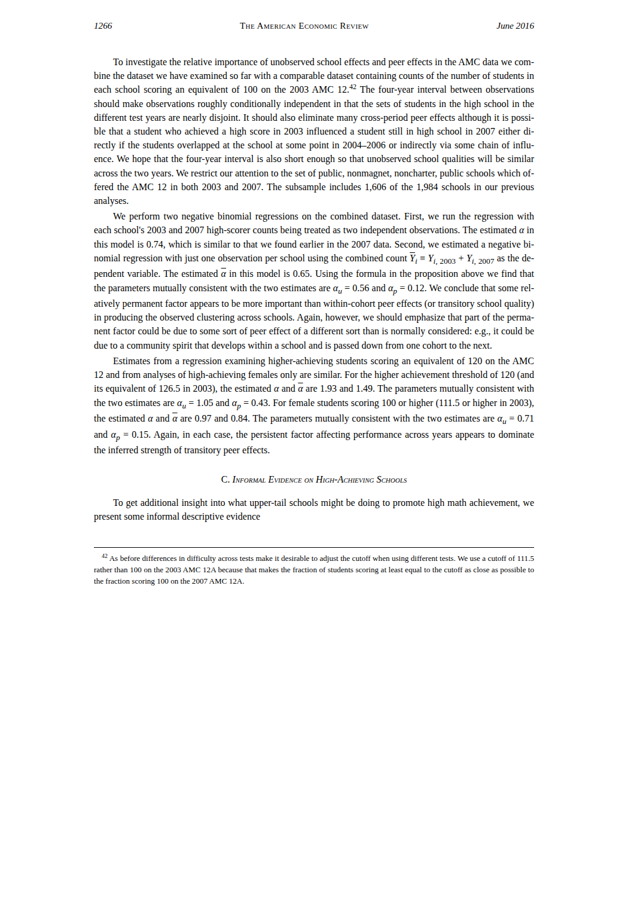1266 The American Economic Review June 2016
To investigate the relative importance of unobserved school effects and peer effects in the AMC data we combine the dataset we have examined so far with a comparable dataset containing counts of the number of students in each school scoring an equivalent of 100 on the 2003 AMC 12.42 The four-year interval between observations should make observations roughly conditionally independent in that the sets of students in the high school in the different test years are nearly disjoint. It should also eliminate many cross-period peer effects although it is possible that a student who achieved a high score in 2003 influenced a student still in high school in 2007 either directly if the students overlapped at the school at some point in 2004–2006 or indirectly via some chain of influence. We hope that the four-year interval is also short enough so that unobserved school qualities will be similar across the two years. We restrict our attention to the set of public, nonmagnet, noncharter, public schools which offered the AMC 12 in both 2003 and 2007. The subsample includes 1,606 of the 1,984 schools in our previous analyses.
We perform two negative binomial regressions on the combined dataset. First, we run the regression with each school's 2003 and 2007 high-scorer counts being treated as two independent observations. The estimated α in this model is 0.74, which is similar to that we found earlier in the 2007 data. Second, we estimated a negative binomial regression with just one observation per school using the combined count Yi ≡ Yi, 2003 + Yi, 2007 as the dependent variable. The estimated α in this model is 0.65. Using the formula in the proposition above we find that the parameters mutually consistent with the two estimates are αu = 0.56 and αp = 0.12. We conclude that some relatively permanent factor appears to be more important than within-cohort peer effects (or transitory school quality) in producing the observed clustering across schools. Again, however, we should emphasize that part of the permanent factor could be due to some sort of peer effect of a different sort than is normally considered: e.g., it could be due to a community spirit that develops within a school and is passed down from one cohort to the next.
Estimates from a regression examining higher-achieving students scoring an equivalent of 120 on the AMC 12 and from analyses of high-achieving females only are similar. For the higher achievement threshold of 120 (and its equivalent of 126.5 in 2003), the estimated α and α are 1.93 and 1.49. The parameters mutually consistent with the two estimates are αu = 1.05 and αp = 0.43. For female students scoring 100 or higher (111.5 or higher in 2003), the estimated α and α are 0.97 and 0.84. The parameters mutually consistent with the two estimates are αu = 0.71 and αp = 0.15. Again, in each case, the persistent factor affecting performance across years appears to dominate the inferred strength of transitory peer effects.
C. Informal Evidence on High-Achieving Schools
To get additional insight into what upper-tail schools might be doing to promote high math achievement, we present some informal descriptive evidence
42 As before differences in difficulty across tests make it desirable to adjust the cutoff when using different tests. We use a cutoff of 111.5 rather than 100 on the 2003 AMC 12A because that makes the fraction of students scoring at least equal to the cutoff as close as possible to the fraction scoring 100 on the 2007 AMC 12A.